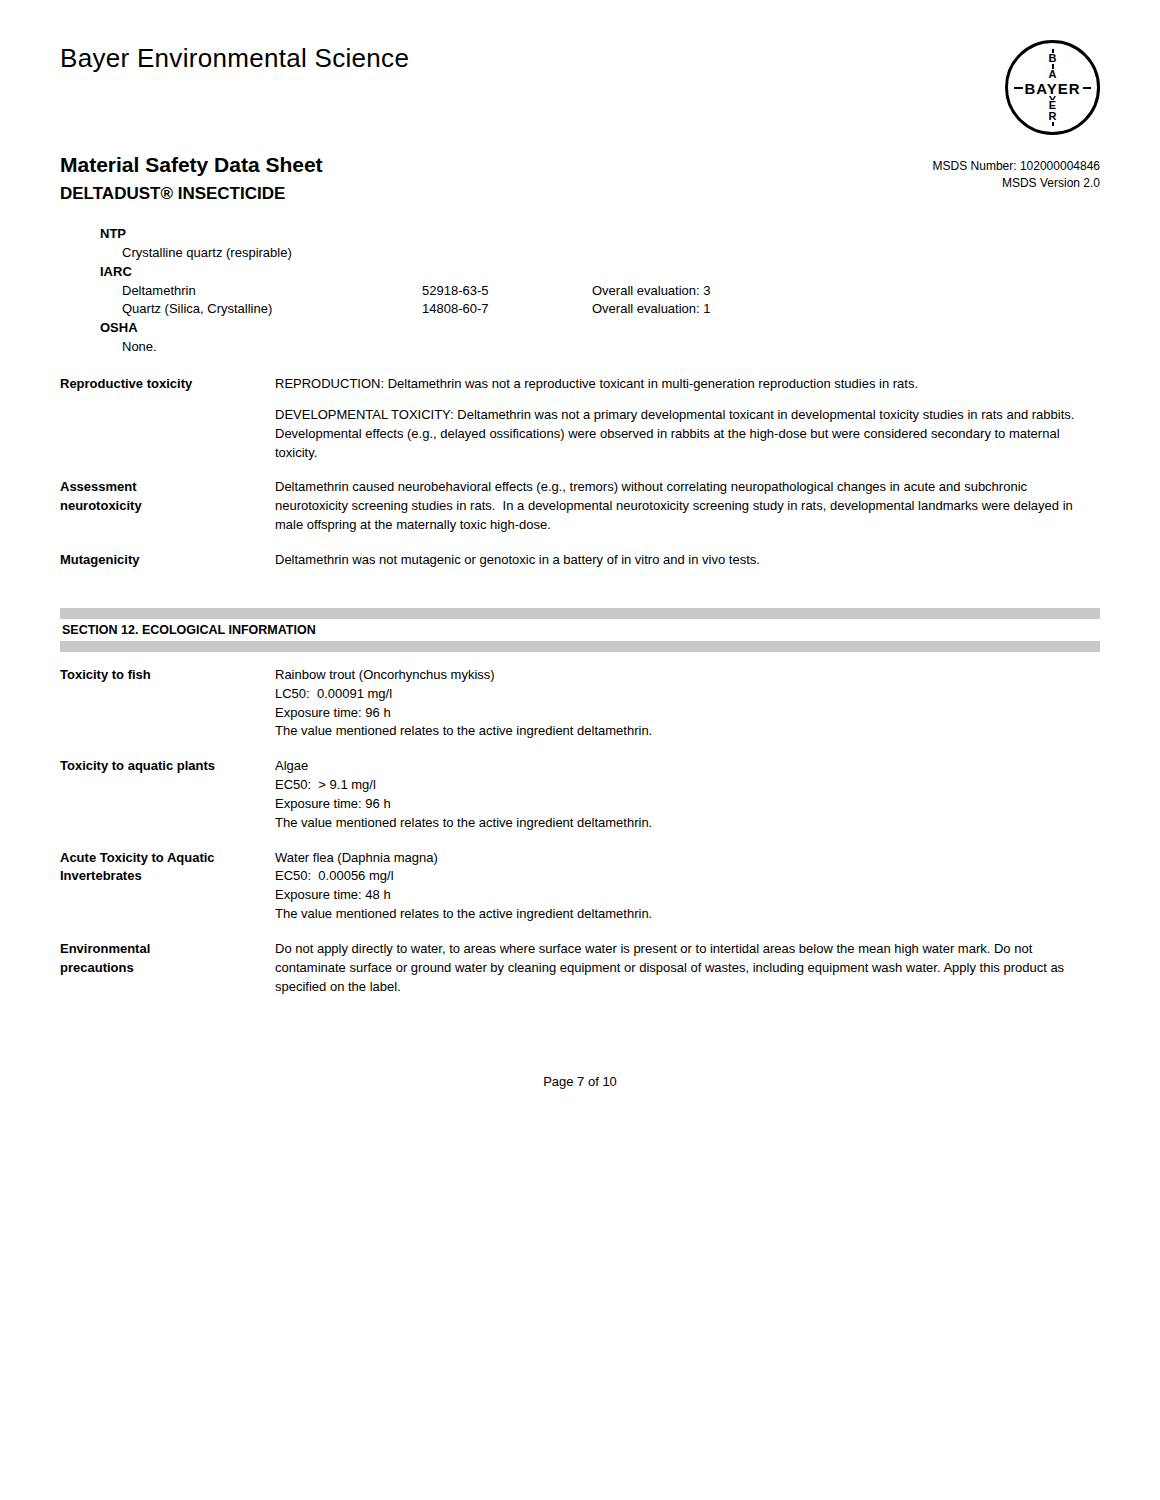Bayer Environmental Science
B A BAYER Y E
R
Material Safety Data Sheet
DELTADUST® INSECTICIDE
MSDS Number: 102000004846
MSDS Version 2.0
NTP
Crystalline quartz (respirable)
IARC
Deltamethrin 52918-63-5 Overall evaluation: 3
Quartz (Silica, Crystalline) 14808-60-7 Overall evaluation: 1
OSHA
None.
| Reproductive toxicity | REPRODUCTION: Deltamethrin was not a reproductive toxicant in multi-generation reproduction studies in rats. DEVELOPMENTAL TOXICITY: Deltamethrin was not a primary developmental toxicant in developmental toxicity studies in rats and rabbits. Developmental effects (e.g., delayed ossifications) were observed in rabbits at the high-dose but were considered secondary to maternal toxicity. |
| Assessment neurotoxicity | Deltamethrin caused neurobehavioral effects (e.g., tremors) without correlating neuropathological changes in acute and subchronic neurotoxicity screening studies in rats. In a developmental neurotoxicity screening study in rats, developmental landmarks were delayed in male offspring at the maternally toxic high-dose. |
| Mutagenicity | Deltamethrin was not mutagenic or genotoxic in a battery of in vitro and in vivo tests. |
SECTION 12. ECOLOGICAL INFORMATION
| Toxicity to fish | Rainbow trout (Oncorhynchus mykiss) LC50: 0.00091 mg/l Exposure time: 96 h The value mentioned relates to the active ingredient deltamethrin. |
| Toxicity to aquatic plants | Algae EC50: > 9.1 mg/l Exposure time: 96 h The value mentioned relates to the active ingredient deltamethrin. |
| Acute Toxicity to Aquatic Invertebrates | Water flea (Daphnia magna) EC50: 0.00056 mg/l Exposure time: 48 h The value mentioned relates to the active ingredient deltamethrin. |
| Environmental precautions | Do not apply directly to water, to areas where surface water is present or to intertidal areas below the mean high water mark. Do not contaminate surface or ground water by cleaning equipment or disposal of wastes, including equipment wash water. Apply this product as specified on the label. |
Page 7 of 10